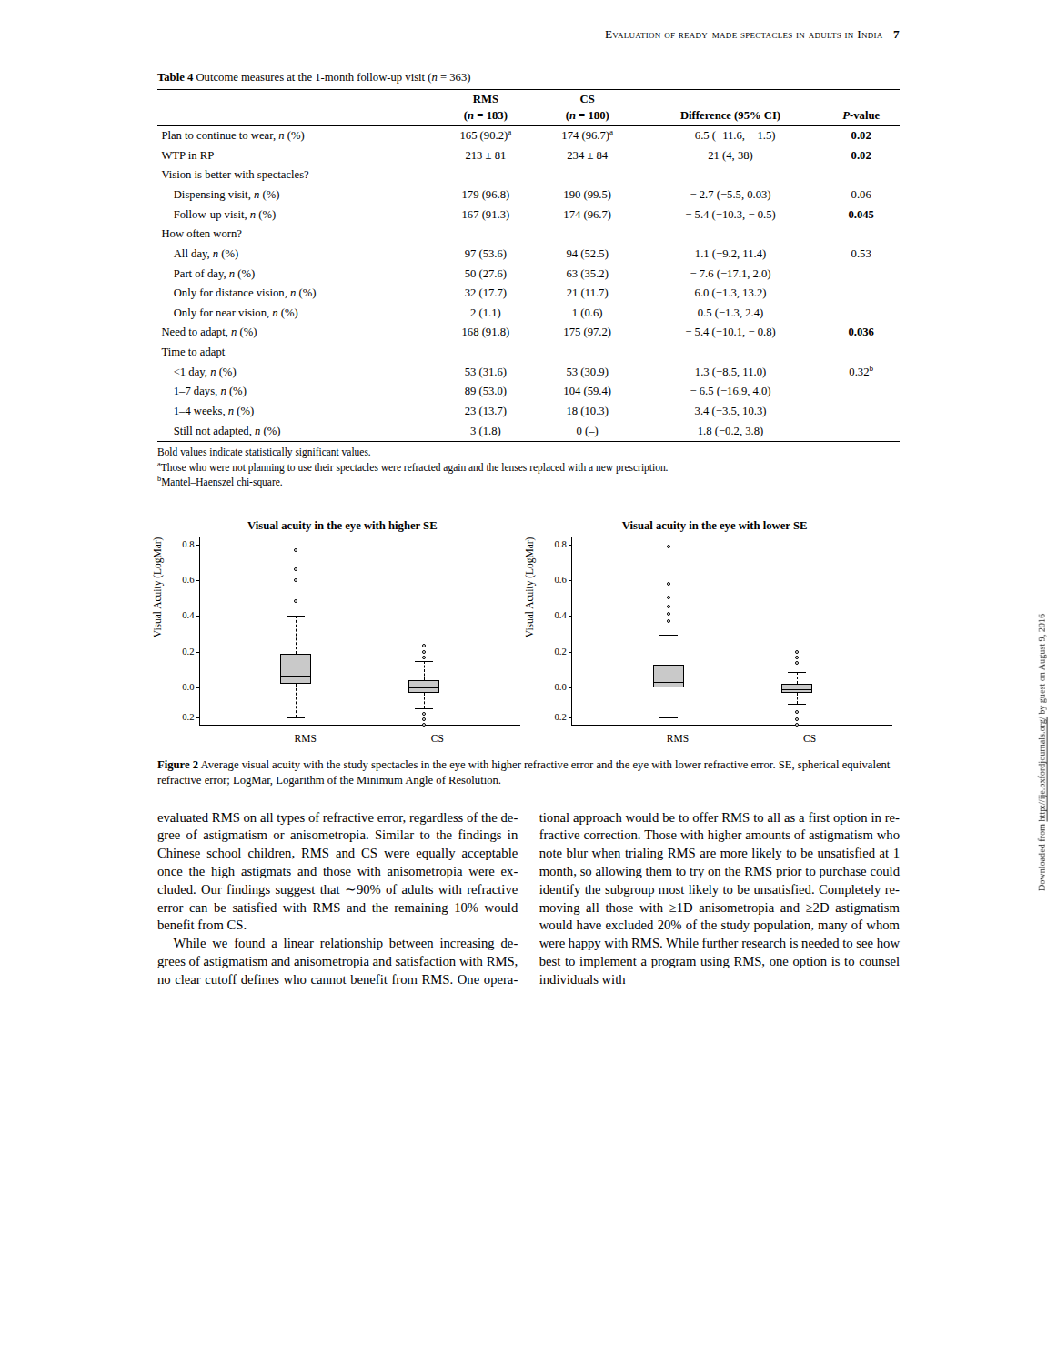Downloaded from http://ije.oxfordjournals.org/ by guest on August 9, 2016
Evaluation of ready-made spectacles in adults in India 7
Table 4 Outcome measures at the 1-month follow-up visit (n = 363)
| | RMS ( n = 183) | CS ( n = 180) | Difference (95% CI) | P -value |
| --- | --- | --- | --- | --- |
| Plan to continue to wear, n (%) | 165 (90.2) a | 174 (96.7) a | − 6.5 (−11.6, − 1.5) | 0.02 |
| WTP in RP | 213 ± 81 | 234 ± 84 | 21 (4, 38) | 0.02 |
| Vision is better with spectacles? | | | | |
| Dispensing visit, n (%) | 179 (96.8) | 190 (99.5) | − 2.7 (−5.5, 0.03) | 0.06 |
| Follow-up visit, n (%) | 167 (91.3) | 174 (96.7) | − 5.4 (−10.3, − 0.5) | 0.045 |
| How often worn? | | | | |
| All day, n (%) | 97 (53.6) | 94 (52.5) | 1.1 (−9.2, 11.4) | 0.53 |
| Part of day, n (%) | 50 (27.6) | 63 (35.2) | − 7.6 (−17.1, 2.0) | |
| Only for distance vision, n (%) | 32 (17.7) | 21 (11.7) | 6.0 (−1.3, 13.2) | |
| Only for near vision, n (%) | 2 (1.1) | 1 (0.6) | 0.5 (−1.3, 2.4) | |
| Need to adapt, n (%) | 168 (91.8) | 175 (97.2) | − 5.4 (−10.1, − 0.8) | 0.036 |
| Time to adapt | | | | |
| <1 day, n (%) | 53 (31.6) | 53 (30.9) | 1.3 (−8.5, 11.0) | 0.32 b |
| 1–7 days, n (%) | 89 (53.0) | 104 (59.4) | − 6.5 (−16.9, 4.0) | |
| 1–4 weeks, n (%) | 23 (13.7) | 18 (10.3) | 3.4 (−3.5, 10.3) | |
| Still not adapted, n (%) | 3 (1.8) | 0 (–) | 1.8 (−0.2, 3.8) | |
Bold values indicate statistically significant values.
aThose who were not planning to use their spectacles were refracted again and the lenses replaced with a new prescription.
bMantel–Haenszel chi-square.
Visual acuity in the eye with higher SE
Visual Acuity (LogMar)
0.8
0.6
0.4
0.2
0.0
−0.2
RMS CS
Visual acuity in the eye with lower SE
Visual Acuity (LogMar)
0.8
0.6
0.4
0.2
0.0
−0.2
RMS CS
Figure 2 Average visual acuity with the study spectacles in the eye with higher refractive error and the eye with lower refractive error. SE, spherical equivalent refractive error; LogMar, Logarithm of the Minimum Angle of Resolution.
evaluated RMS on all types of refractive error, regardless of the degree of astigmatism or anisometropia. Similar to the findings in Chinese school children, RMS and CS were equally acceptable once the high astigmats and those with anisometropia were excluded. Our findings suggest that ∼90% of adults with refractive error can be satisfied with RMS and the remaining 10% would benefit from CS.
While we found a linear relationship between increasing degrees of astigmatism and anisometropia and satisfaction with RMS, no clear cutoff defines who cannot benefit from RMS. One operational approach would be to offer RMS to all as a first option in refractive correction. Those with higher amounts of astigmatism who note blur when trialing RMS are more likely to be unsatisfied at 1 month, so allowing them to try on the RMS prior to purchase could identify the subgroup most likely to be unsatisfied. Completely removing all those with ≥1D anisometropia and ≥2D astigmatism would have excluded 20% of the study population, many of whom were happy with RMS. While further research is needed to see how best to implement a program using RMS, one option is to counsel individuals with